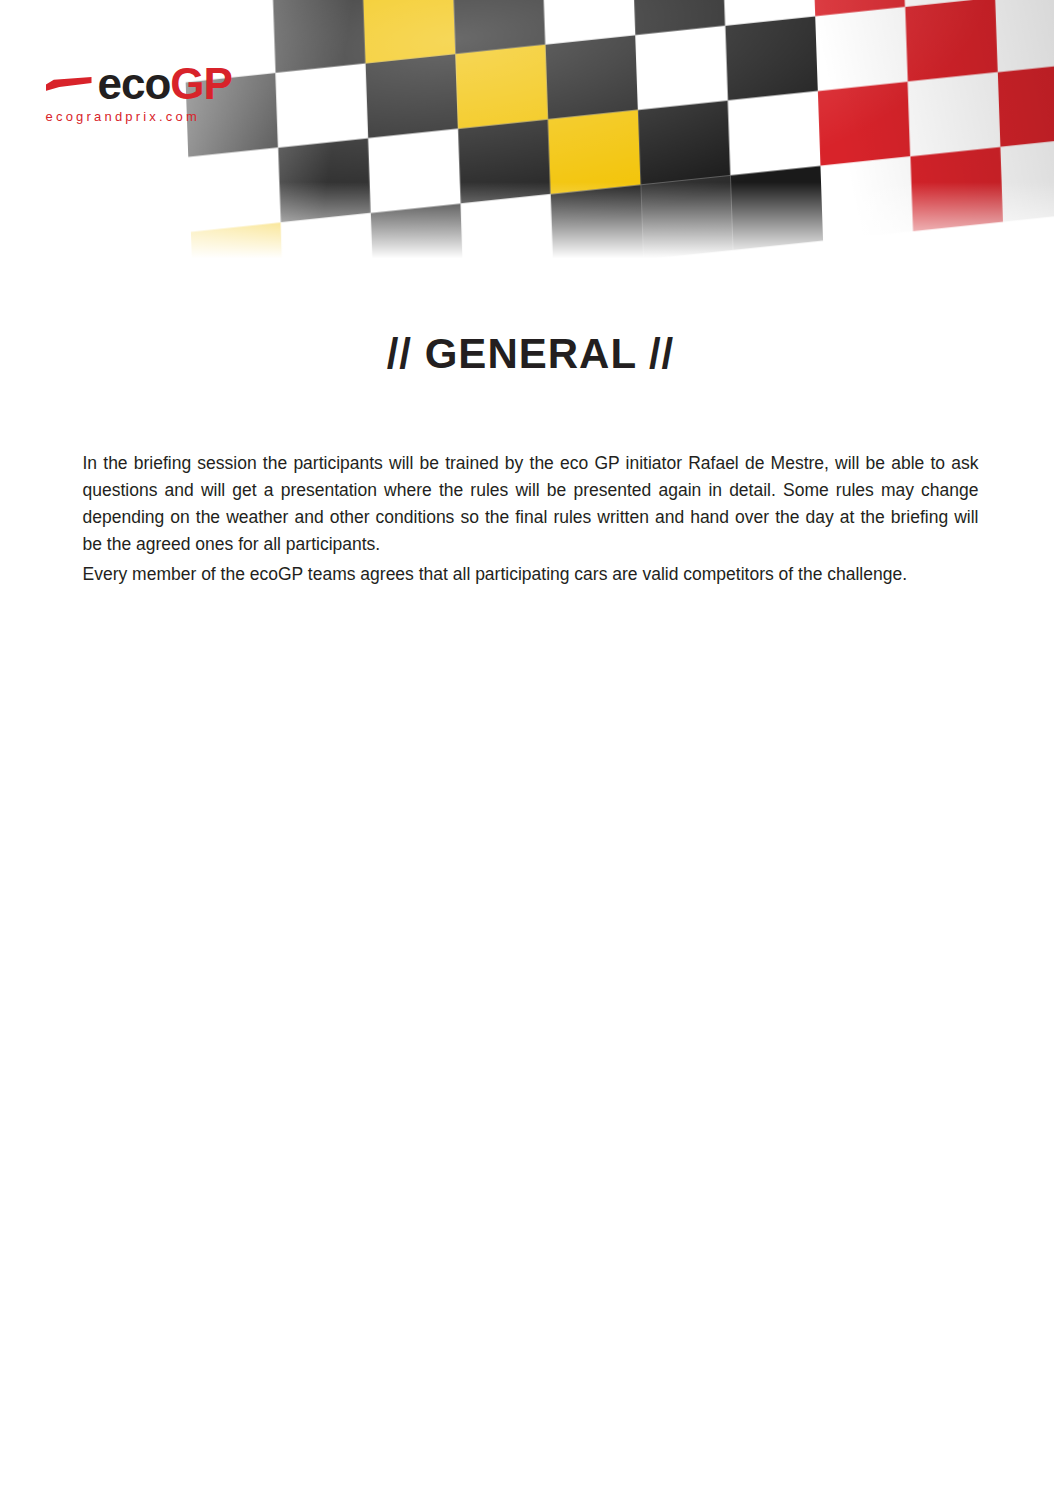ecoGP
ecograndprix.com
// General //
In the briefing session the participants will be trained by the eco GP initiator Rafael de Mestre, will be able to ask questions and will get a presentation where the rules will be presented again in detail. Some rules may change depending on the weather and other conditions so the final rules written and hand over the day at the briefing will be the agreed ones for all participants.
Every member of the ecoGP teams agrees that all participating cars are valid competitors of the challenge.